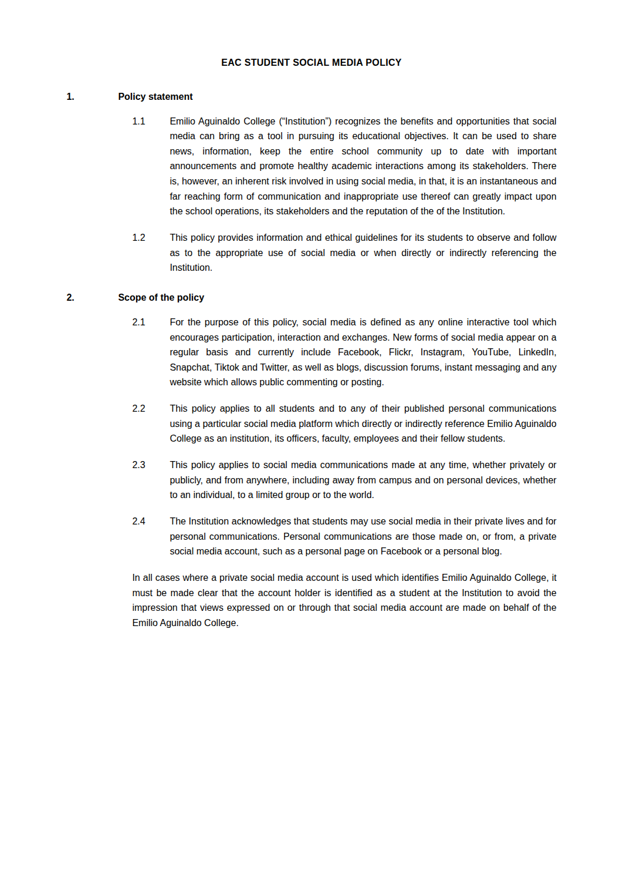EAC STUDENT SOCIAL MEDIA POLICY
1. Policy statement
1.1 Emilio Aguinaldo College (“Institution”) recognizes the benefits and opportunities that social media can bring as a tool in pursuing its educational objectives. It can be used to share news, information, keep the entire school community up to date with important announcements and promote healthy academic interactions among its stakeholders. There is, however, an inherent risk involved in using social media, in that, it is an instantaneous and far reaching form of communication and inappropriate use thereof can greatly impact upon the school operations, its stakeholders and the reputation of the of the Institution.
1.2 This policy provides information and ethical guidelines for its students to observe and follow as to the appropriate use of social media or when directly or indirectly referencing the Institution.
2. Scope of the policy
2.1 For the purpose of this policy, social media is defined as any online interactive tool which encourages participation, interaction and exchanges. New forms of social media appear on a regular basis and currently include Facebook, Flickr, Instagram, YouTube, LinkedIn, Snapchat, Tiktok and Twitter, as well as blogs, discussion forums, instant messaging and any website which allows public commenting or posting.
2.2 This policy applies to all students and to any of their published personal communications using a particular social media platform which directly or indirectly reference Emilio Aguinaldo College as an institution, its officers, faculty, employees and their fellow students.
2.3 This policy applies to social media communications made at any time, whether privately or publicly, and from anywhere, including away from campus and on personal devices, whether to an individual, to a limited group or to the world.
2.4 The Institution acknowledges that students may use social media in their private lives and for personal communications. Personal communications are those made on, or from, a private social media account, such as a personal page on Facebook or a personal blog.
In all cases where a private social media account is used which identifies Emilio Aguinaldo College, it must be made clear that the account holder is identified as a student at the Institution to avoid the impression that views expressed on or through that social media account are made on behalf of the Emilio Aguinaldo College.